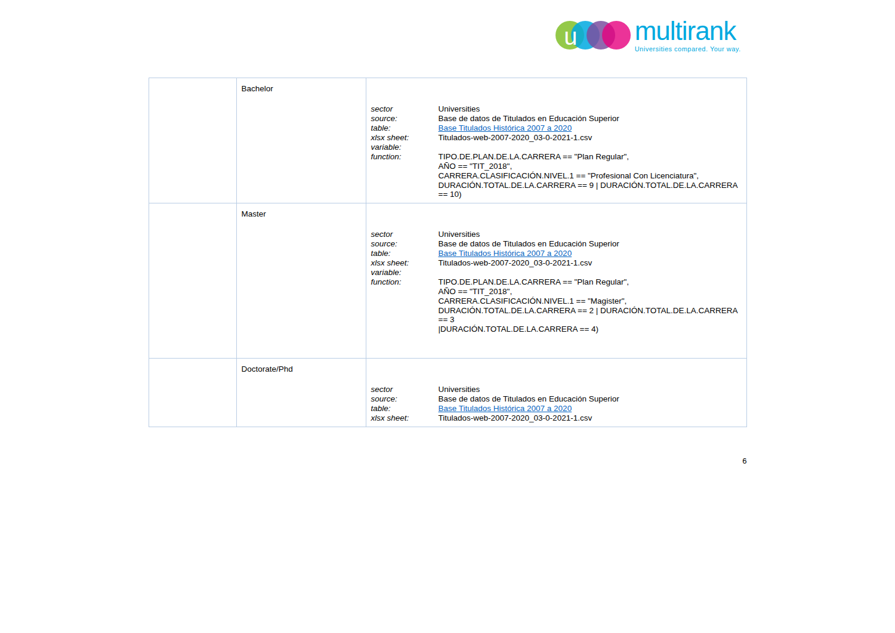u
multirank
Universities compared. Your way.
| | Bachelor | / sector / Universities / / source: / Base de datos de Titulados en Educación Superior / / table: / Base Titulados Histórica 2007 a 2020 / / xlsx sheet: / Titulados-web-2007-2020_03-0-2021-1.csv / / variable: / / / function: / TIPO.DE.PLAN.DE.LA.CARRERA == "Plan Regular", / / / AÑO == "TIT_2018", / / / CARRERA.CLASIFICACIÓN.NIVEL.1 == "Profesional Con Licenciatura", / / / DURACIÓN.TOTAL.DE.LA.CARRERA == 9 / DURACIÓN.TOTAL.DE.LA.CARRERA == 10) / |
| | Master | / sector / Universities / / source: / Base de datos de Titulados en Educación Superior / / table: / Base Titulados Histórica 2007 a 2020 / / xlsx sheet: / Titulados-web-2007-2020_03-0-2021-1.csv / / variable: / / / function: / TIPO.DE.PLAN.DE.LA.CARRERA == "Plan Regular", / / / AÑO == "TIT_2018", / / / CARRERA.CLASIFICACIÓN.NIVEL.1 == "Magister", / / / DURACIÓN.TOTAL.DE.LA.CARRERA == 2 / DURACIÓN.TOTAL.DE.LA.CARRERA == 3 / / / /DURACIÓN.TOTAL.DE.LA.CARRERA == 4) / |
| | Doctorate/Phd | / sector / Universities / / source: / Base de datos de Titulados en Educación Superior / / table: / Base Titulados Histórica 2007 a 2020 / / xlsx sheet: / Titulados-web-2007-2020_03-0-2021-1.csv / |
6